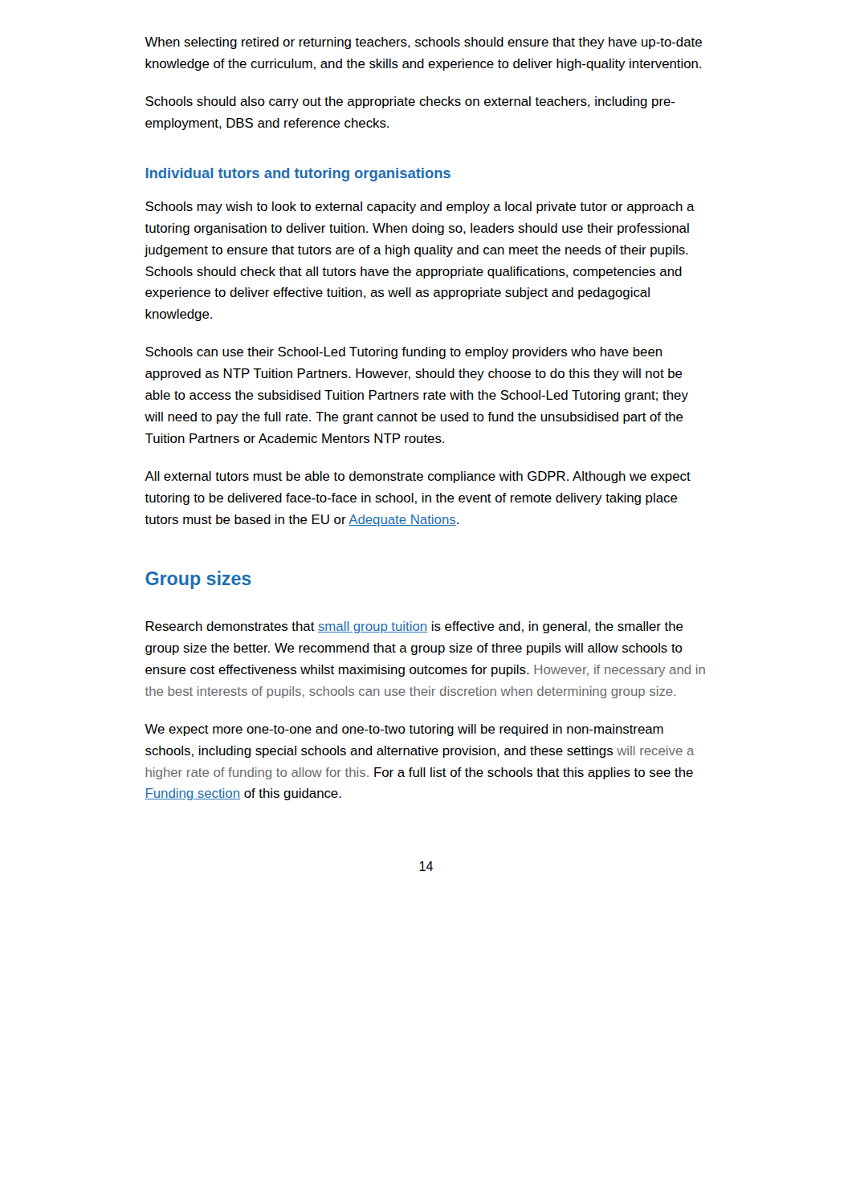When selecting retired or returning teachers, schools should ensure that they have up-to-date knowledge of the curriculum, and the skills and experience to deliver high-quality intervention.
Schools should also carry out the appropriate checks on external teachers, including pre-employment, DBS and reference checks.
Individual tutors and tutoring organisations
Schools may wish to look to external capacity and employ a local private tutor or approach a tutoring organisation to deliver tuition. When doing so, leaders should use their professional judgement to ensure that tutors are of a high quality and can meet the needs of their pupils. Schools should check that all tutors have the appropriate qualifications, competencies and experience to deliver effective tuition, as well as appropriate subject and pedagogical knowledge.
Schools can use their School-Led Tutoring funding to employ providers who have been approved as NTP Tuition Partners. However, should they choose to do this they will not be able to access the subsidised Tuition Partners rate with the School-Led Tutoring grant; they will need to pay the full rate. The grant cannot be used to fund the unsubsidised part of the Tuition Partners or Academic Mentors NTP routes.
All external tutors must be able to demonstrate compliance with GDPR. Although we expect tutoring to be delivered face-to-face in school, in the event of remote delivery taking place tutors must be based in the EU or Adequate Nations.
Group sizes
Research demonstrates that small group tuition is effective and, in general, the smaller the group size the better. We recommend that a group size of three pupils will allow schools to ensure cost effectiveness whilst maximising outcomes for pupils. However, if necessary and in the best interests of pupils, schools can use their discretion when determining group size.
We expect more one-to-one and one-to-two tutoring will be required in non-mainstream schools, including special schools and alternative provision, and these settings will receive a higher rate of funding to allow for this. For a full list of the schools that this applies to see the Funding section of this guidance.
14